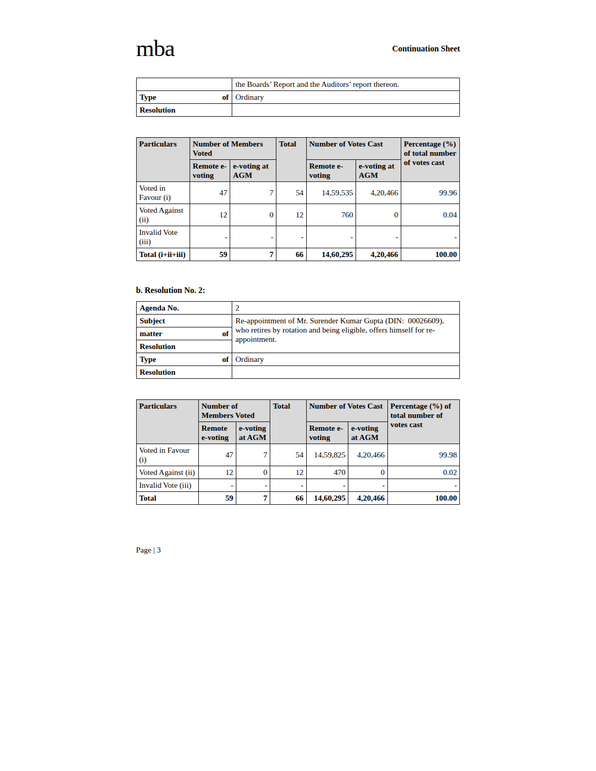mba
Continuation Sheet
| | | the Boards’ Report and the Auditors’ report thereon. |
| Type | of | Ordinary |
| Resolution | | |
| Particulars | Number of Members Voted | Total | Number of Votes Cast | Percentage (%) of total number of votes cast |
| --- | --- | --- | --- | --- |
| Remote e-voting | e-voting at AGM | Remote e-voting | e-voting at AGM |
| Voted in Favour (i) | 47 | 7 | 54 | 14,59,535 | 4,20,466 | 99.96 |
| Voted Against (ii) | 12 | 0 | 12 | 760 | 0 | 0.04 |
| Invalid Vote (iii) | - | - | - | - | - | - |
| Total (i+ii+iii) | 59 | 7 | 66 | 14,60,295 | 4,20,466 | 100.00 |
b. Resolution No. 2:
| Agenda No. | | 2 |
| Subject | | Re-appointment of Mr. Surender Kumar Gupta (DIN: 00026609), who retires by rotation and being eligible, offers himself for re-appointment. |
| matter | of |
| Resolution | |
| Type | of | Ordinary |
| Resolution | | |
| Particulars | Number of Members Voted | Total | Number of Votes Cast | Percentage (%) of total number of votes cast |
| --- | --- | --- | --- | --- |
| Remote e-voting | e-voting at AGM | Remote e-voting | e-voting at AGM |
| Voted in Favour (i) | 47 | 7 | 54 | 14,59,825 | 4,20,466 | 99.98 |
| Voted Against (ii) | 12 | 0 | 12 | 470 | 0 | 0.02 |
| Invalid Vote (iii) | - | - | - | - | - | - |
| Total | 59 | 7 | 66 | 14,60,295 | 4,20,466 | 100.00 |
Page | 3